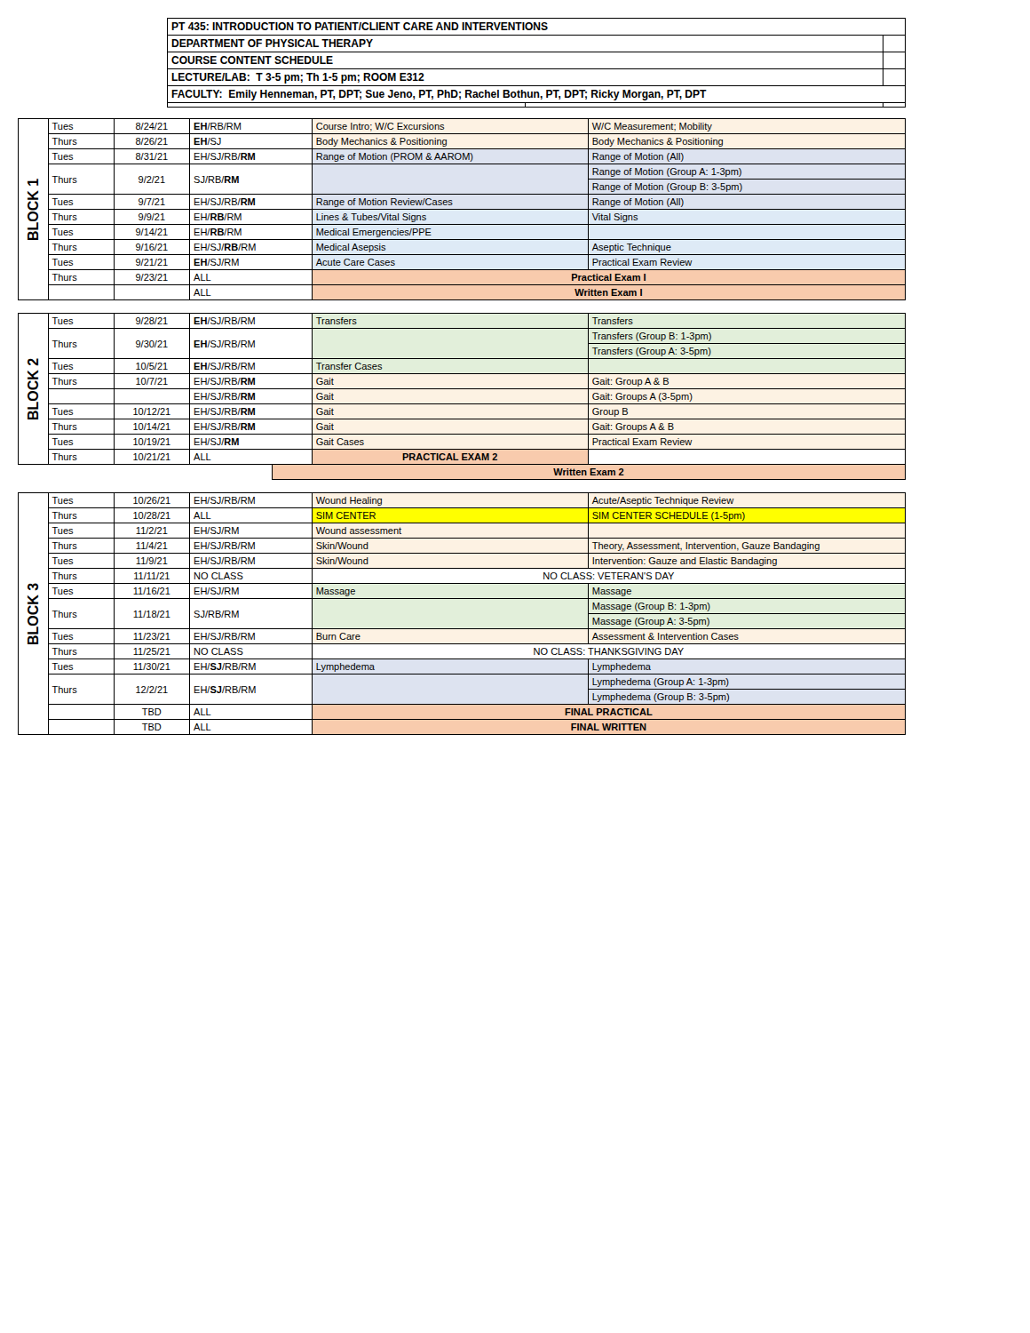| | | | PT 435: INTRODUCTION TO PATIENT/CLIENT CARE AND INTERVENTIONS |
| | | | DEPARTMENT OF PHYSICAL THERAPY | |
| | | | COURSE CONTENT SCHEDULE | |
| | | | LECTURE/LAB: T 3-5 pm; Th 1-5 pm; ROOM E312 | |
| | | | FACULTY: Emily Henneman, PT, DPT; Sue Jeno, PT, PhD; Rachel Bothun, PT, DPT; Ricky Morgan, PT, DPT |
| BLOCK 1 | Tues | 8/24/21 | EH /RB/RM | Course Intro; W/C Excursions | W/C Measurement; Mobility |
| Thurs | 8/26/21 | EH /SJ | Body Mechanics & Positioning | Body Mechanics & Positioning |
| Tues | 8/31/21 | EH/SJ/RB/ RM | Range of Motion (PROM & AAROM) | Range of Motion (All) |
| Thurs | 9/2/21 | SJ/RB/ RM | | Range of Motion (Group A: 1-3pm) |
| Range of Motion (Group B: 3-5pm) |
| Tues | 9/7/21 | EH/SJ/RB/ RM | Range of Motion Review/Cases | Range of Motion (All) |
| Thurs | 9/9/21 | EH/ RB /RM | Lines & Tubes/Vital Signs | Vital Signs |
| Tues | 9/14/21 | EH/ RB /RM | Medical Emergencies/PPE | |
| Thurs | 9/16/21 | EH/SJ/ RB /RM | Medical Asepsis | Aseptic Technique |
| Tues | 9/21/21 | EH /SJ/RM | Acute Care Cases | Practical Exam Review |
| Thurs | 9/23/21 | ALL | Practical Exam I |
| | | ALL | Written Exam I |
| BLOCK 2 | Tues | 9/28/21 | EH /SJ/RB/RM | Transfers | Transfers |
| Thurs | 9/30/21 | EH /SJ/RB/RM | | Transfers (Group B: 1-3pm) |
| Transfers (Group A: 3-5pm) |
| Tues | 10/5/21 | EH /SJ/RB/RM | Transfer Cases | |
| Thurs | 10/7/21 | EH/SJ/RB/ RM | Gait | Gait: Group A & B |
| | | EH/SJ/RB/ RM | Gait | Gait: Groups A (3-5pm) |
| Tues | 10/12/21 | EH/SJ/RB/ RM | Gait | Group B |
| Thurs | 10/14/21 | EH/SJ/RB/ RM | Gait | Gait: Groups A & B |
| Tues | 10/19/21 | EH/SJ/ RM | Gait Cases | Practical Exam Review |
| Thurs | 10/21/21 | ALL | PRACTICAL EXAM 2 | |
| | | | | Written Exam 2 |
| BLOCK 3 | Tues | 10/26/21 | EH/SJ/RB/RM | Wound Healing | Acute/Aseptic Technique Review |
| Thurs | 10/28/21 | ALL | SIM CENTER | SIM CENTER SCHEDULE (1-5pm) |
| Tues | 11/2/21 | EH/SJ/RM | Wound assessment | |
| Thurs | 11/4/21 | EH/SJ/RB/RM | Skin/Wound | Theory, Assessment, Intervention, Gauze Bandaging |
| Tues | 11/9/21 | EH/SJ/RB/RM | Skin/Wound | Intervention: Gauze and Elastic Bandaging |
| Thurs | 11/11/21 | NO CLASS | NO CLASS: VETERAN'S DAY |
| Tues | 11/16/21 | EH/SJ/RM | Massage | Massage |
| Thurs | 11/18/21 | SJ/RB/RM | | Massage (Group B: 1-3pm) |
| Massage (Group A: 3-5pm) |
| Tues | 11/23/21 | EH/SJ/RB/RM | Burn Care | Assessment & Intervention Cases |
| Thurs | 11/25/21 | NO CLASS | NO CLASS: THANKSGIVING DAY |
| Tues | 11/30/21 | EH/ SJ /RB/RM | Lymphedema | Lymphedema |
| Thurs | 12/2/21 | EH/ SJ /RB/RM | | Lymphedema (Group A: 1-3pm) |
| Lymphedema (Group B: 3-5pm) |
| | TBD | ALL | FINAL PRACTICAL |
| | TBD | ALL | FINAL WRITTEN |